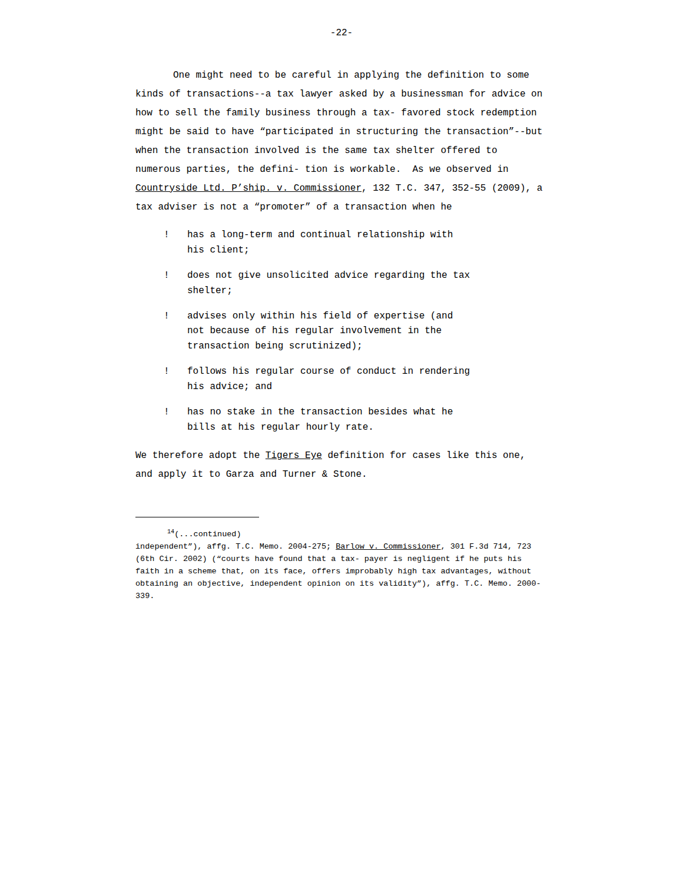-22-
One might need to be careful in applying the definition to some kinds of transactions--a tax lawyer asked by a businessman for advice on how to sell the family business through a tax- favored stock redemption might be said to have “participated in structuring the transaction”--but when the transaction involved is the same tax shelter offered to numerous parties, the defini- tion is workable. As we observed in Countryside Ltd. P’ship. v. Commissioner, 132 T.C. 347, 352-55 (2009), a tax adviser is not a “promoter” of a transaction when he
! has a long-term and continual relationship with
his client;
! does not give unsolicited advice regarding the tax
shelter;
! advises only within his field of expertise (and
not because of his regular involvement in the
transaction being scrutinized);
! follows his regular course of conduct in rendering
his advice; and
! has no stake in the transaction besides what he
bills at his regular hourly rate.
We therefore adopt the Tigers Eye definition for cases like this one, and apply it to Garza and Turner & Stone.
14(...continued)
independent”), affg. T.C. Memo. 2004-275; Barlow v. Commissioner, 301 F.3d 714, 723 (6th Cir. 2002) (“courts have found that a tax- payer is negligent if he puts his faith in a scheme that, on its face, offers improbably high tax advantages, without obtaining an objective, independent opinion on its validity”), affg. T.C. Memo. 2000-339.